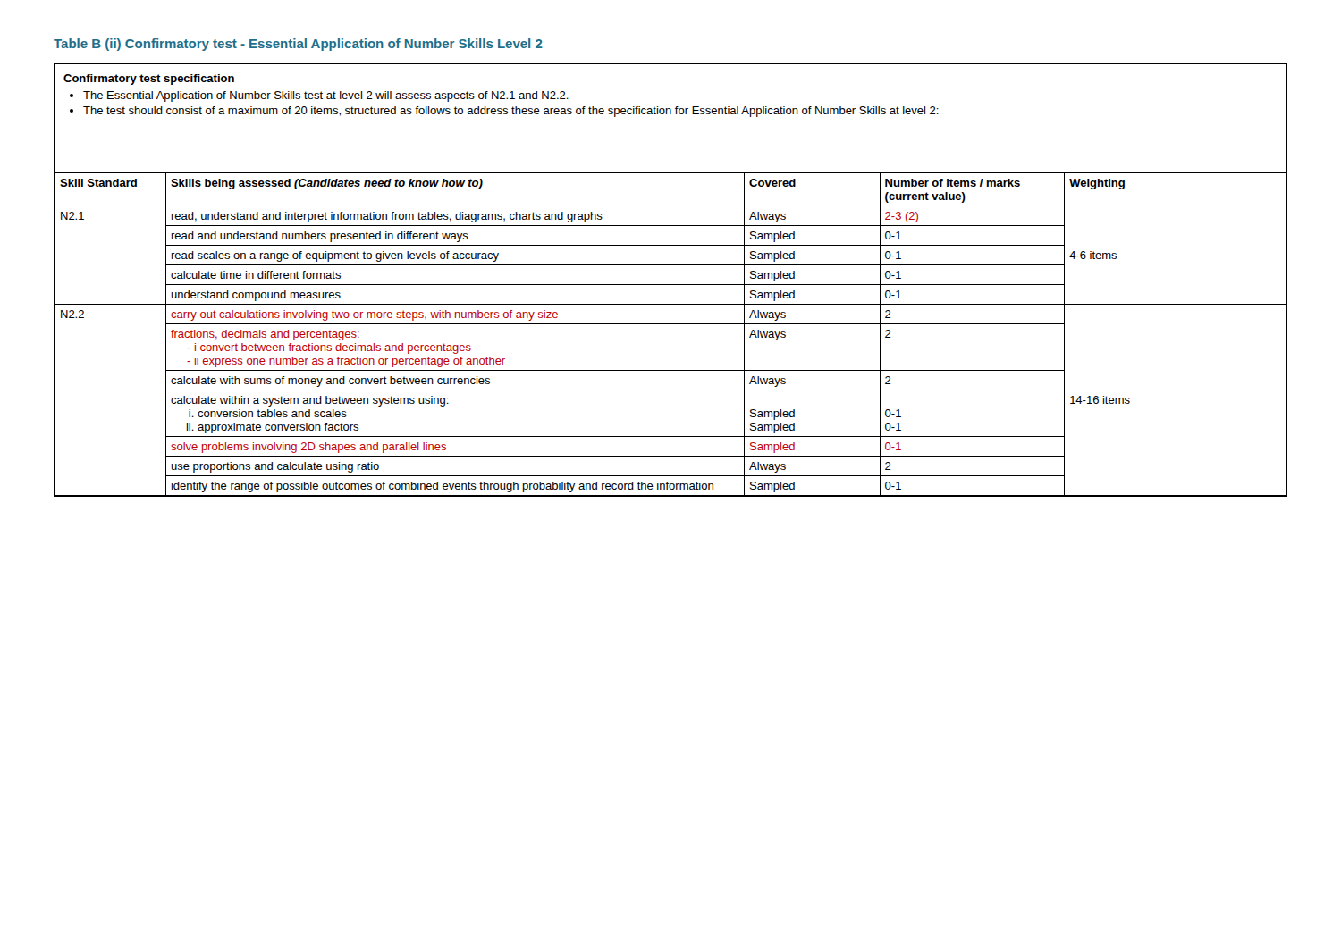Table B (ii) Confirmatory test - Essential Application of Number Skills Level 2
Confirmatory test specification
The Essential Application of Number Skills test at level 2 will assess aspects of N2.1 and N2.2.
The test should consist of a maximum of 20 items, structured as follows to address these areas of the specification for Essential Application of Number Skills at level 2:
| Skill Standard | Skills being assessed (Candidates need to know how to) | Covered | Number of items / marks (current value) | Weighting |
| --- | --- | --- | --- | --- |
| N2.1 | read, understand and interpret information from tables, diagrams, charts and graphs | Always | 2-3 (2) | 4-6 items |
| read and understand numbers presented in different ways | Sampled | 0-1 |
| read scales on a range of equipment to given levels of accuracy | Sampled | 0-1 |
| calculate time in different formats | Sampled | 0-1 |
| understand compound measures | Sampled | 0-1 |
| N2.2 | carry out calculations involving two or more steps, with numbers of any size | Always | 2 | 14-16 items |
| fractions, decimals and percentages: i convert between fractions decimals and percentages ii express one number as a fraction or percentage of another | Always | 2 |
| calculate with sums of money and convert between currencies | Always | 2 |
| calculate within a system and between systems using: conversion tables and scales approximate conversion factors | Sampled Sampled | 0-1 0-1 |
| solve problems involving 2D shapes and parallel lines | Sampled | 0-1 |
| use proportions and calculate using ratio | Always | 2 |
| identify the range of possible outcomes of combined events through probability and record the information | Sampled | 0-1 |